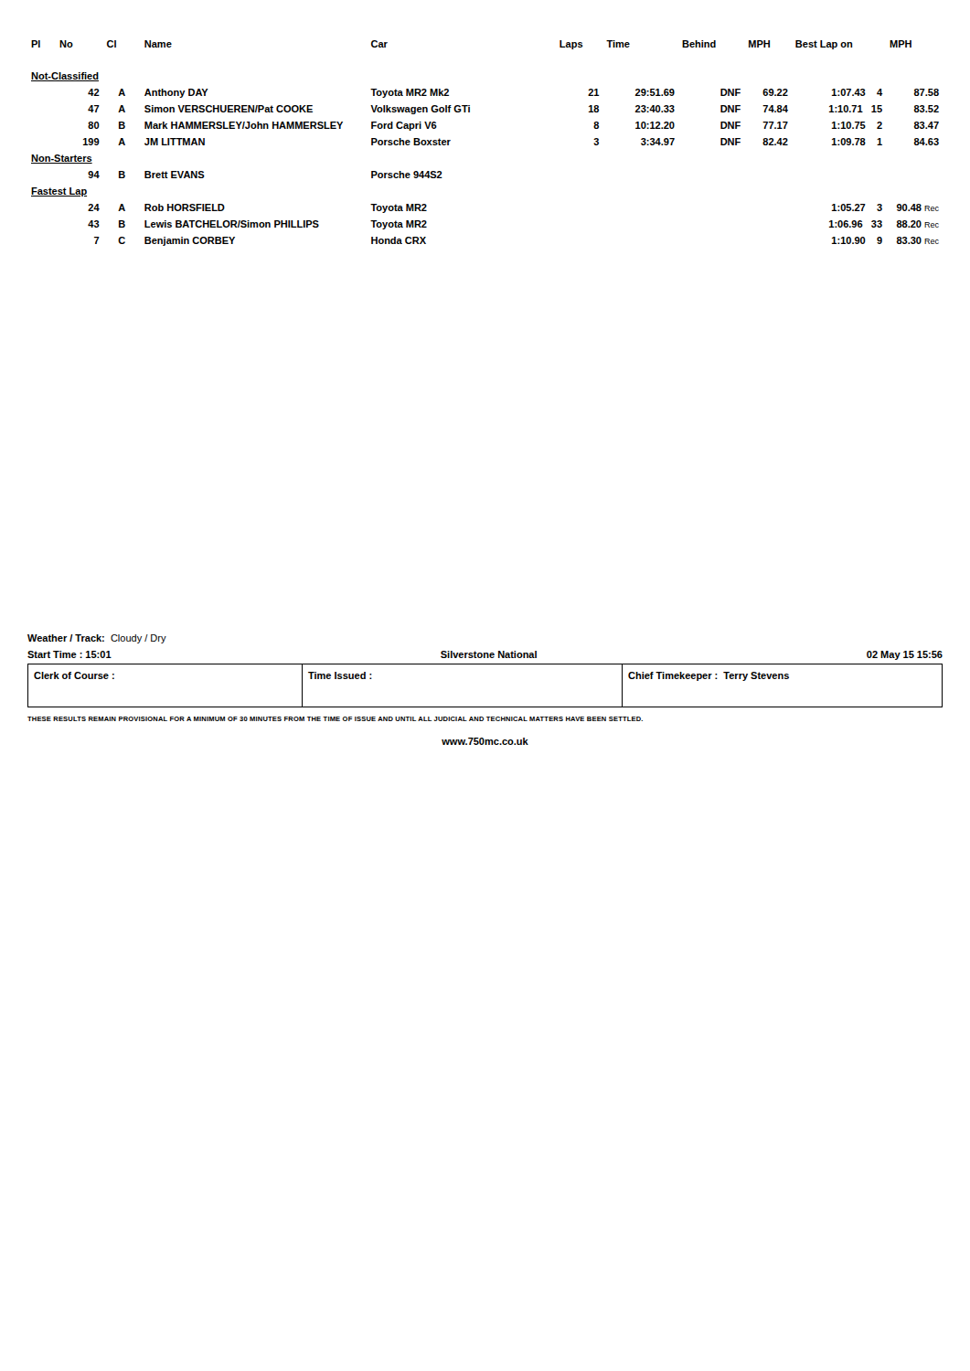| Pl | No | Cl | Name | Car | Laps | Time | Behind | MPH | Best Lap on | MPH |
| --- | --- | --- | --- | --- | --- | --- | --- | --- | --- | --- |
| Not-Classified |
| | 42 | A | Anthony DAY | Toyota MR2 Mk2 | 21 | 29:51.69 | DNF | 69.22 | 1:07.43 4 | 87.58 |
| | 47 | A | Simon VERSCHUEREN/Pat COOKE | Volkswagen Golf GTi | 18 | 23:40.33 | DNF | 74.84 | 1:10.71 15 | 83.52 |
| | 80 | B | Mark HAMMERSLEY/John HAMMERSLEY | Ford Capri V6 | 8 | 10:12.20 | DNF | 77.17 | 1:10.75 2 | 83.47 |
| | 199 | A | JM LITTMAN | Porsche Boxster | 3 | 3:34.97 | DNF | 82.42 | 1:09.78 1 | 84.63 |
| Non-Starters |
| | 94 | B | Brett EVANS | Porsche 944S2 | | | | | | |
| Fastest Lap |
| | 24 | A | Rob HORSFIELD | Toyota MR2 | | | | | 1:05.27 3 | 90.48 Rec |
| | 43 | B | Lewis BATCHELOR/Simon PHILLIPS | Toyota MR2 | | | | | 1:06.96 33 | 88.20 Rec |
| | 7 | C | Benjamin CORBEY | Honda CRX | | | | | 1:10.90 9 | 83.30 Rec |
Weather / Track: Cloudy / Dry
Start Time : 15:01
Silverstone National
02 May 15 15:56
| Clerk of Course : | Time Issued : | Chief Timekeeper : Terry Stevens |
THESE RESULTS REMAIN PROVISIONAL FOR A MINIMUM OF 30 MINUTES FROM THE TIME OF ISSUE AND UNTIL ALL JUDICIAL AND TECHNICAL MATTERS HAVE BEEN SETTLED.
www.750mc.co.uk